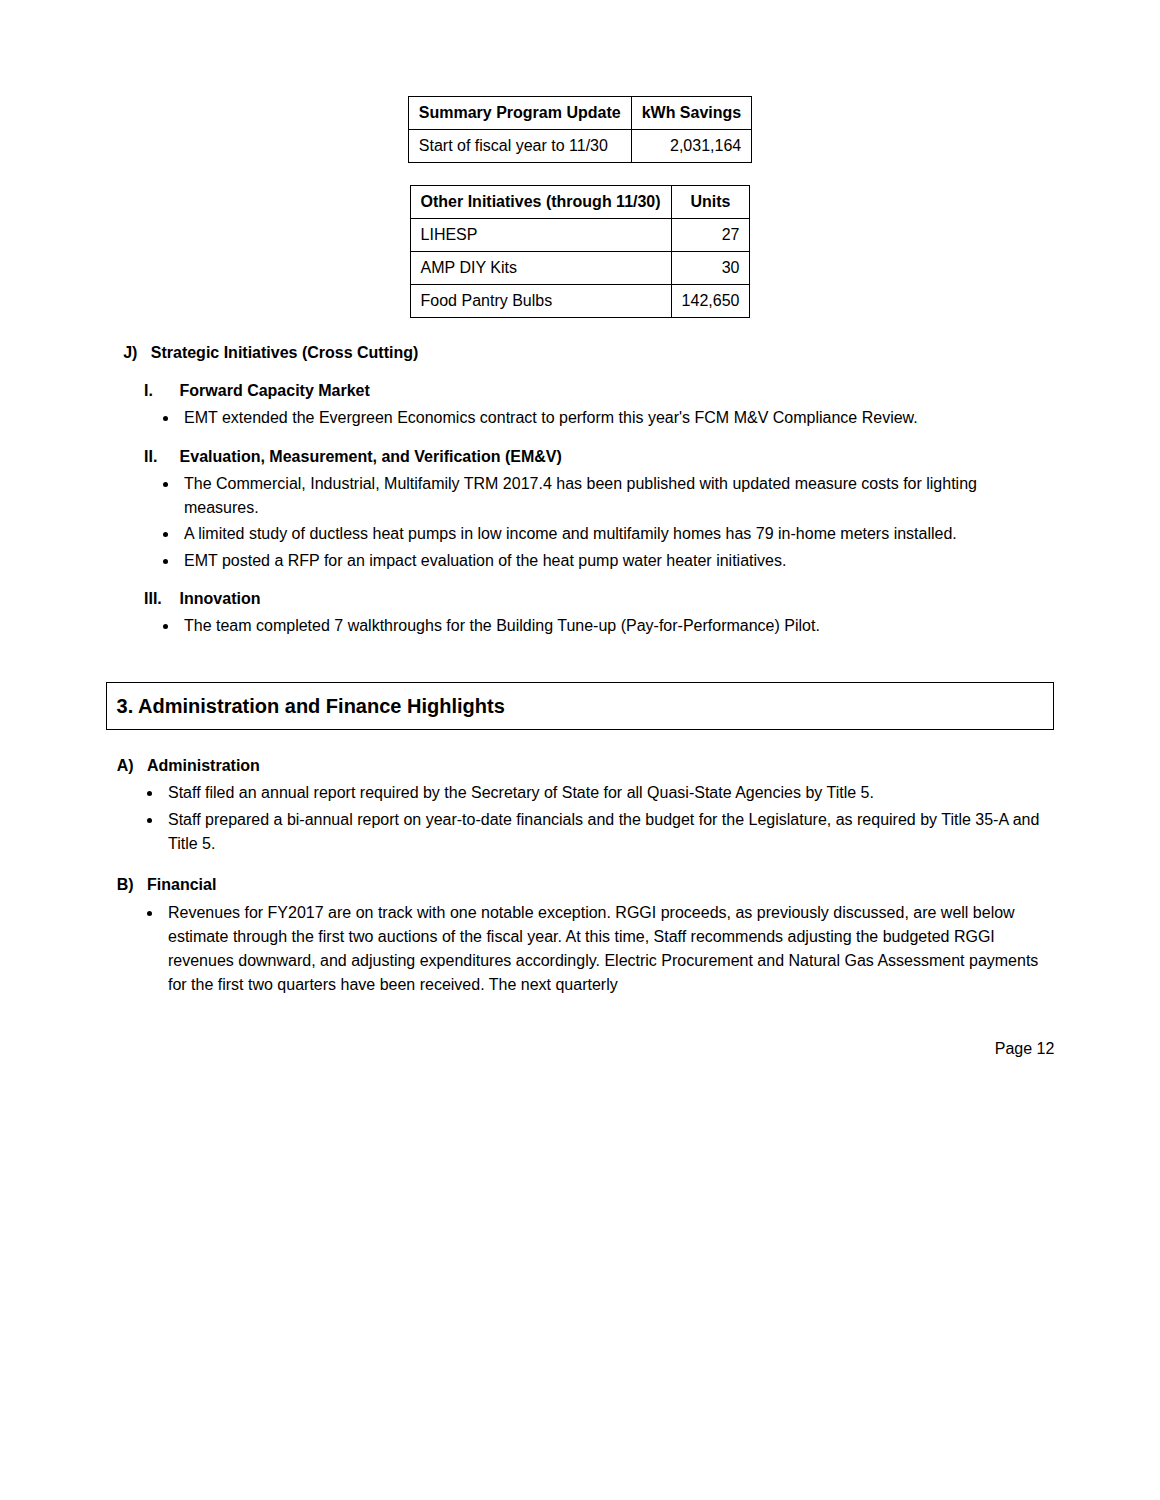| Summary Program Update | kWh Savings |
| --- | --- |
| Start of fiscal year to 11/30 | 2,031,164 |
| Other Initiatives (through 11/30) | Units |
| --- | --- |
| LIHESP | 27 |
| AMP DIY Kits | 30 |
| Food Pantry Bulbs | 142,650 |
J) Strategic Initiatives (Cross Cutting)
I. Forward Capacity Market
EMT extended the Evergreen Economics contract to perform this year's FCM M&V Compliance Review.
II. Evaluation, Measurement, and Verification (EM&V)
The Commercial, Industrial, Multifamily TRM 2017.4 has been published with updated measure costs for lighting measures.
A limited study of ductless heat pumps in low income and multifamily homes has 79 in-home meters installed.
EMT posted a RFP for an impact evaluation of the heat pump water heater initiatives.
III. Innovation
The team completed 7 walkthroughs for the Building Tune-up (Pay-for-Performance) Pilot.
3. Administration and Finance Highlights
A) Administration
Staff filed an annual report required by the Secretary of State for all Quasi-State Agencies by Title 5.
Staff prepared a bi-annual report on year-to-date financials and the budget for the Legislature, as required by Title 35-A and Title 5.
B) Financial
Revenues for FY2017 are on track with one notable exception. RGGI proceeds, as previously discussed, are well below estimate through the first two auctions of the fiscal year. At this time, Staff recommends adjusting the budgeted RGGI revenues downward, and adjusting expenditures accordingly. Electric Procurement and Natural Gas Assessment payments for the first two quarters have been received. The next quarterly
Page 12